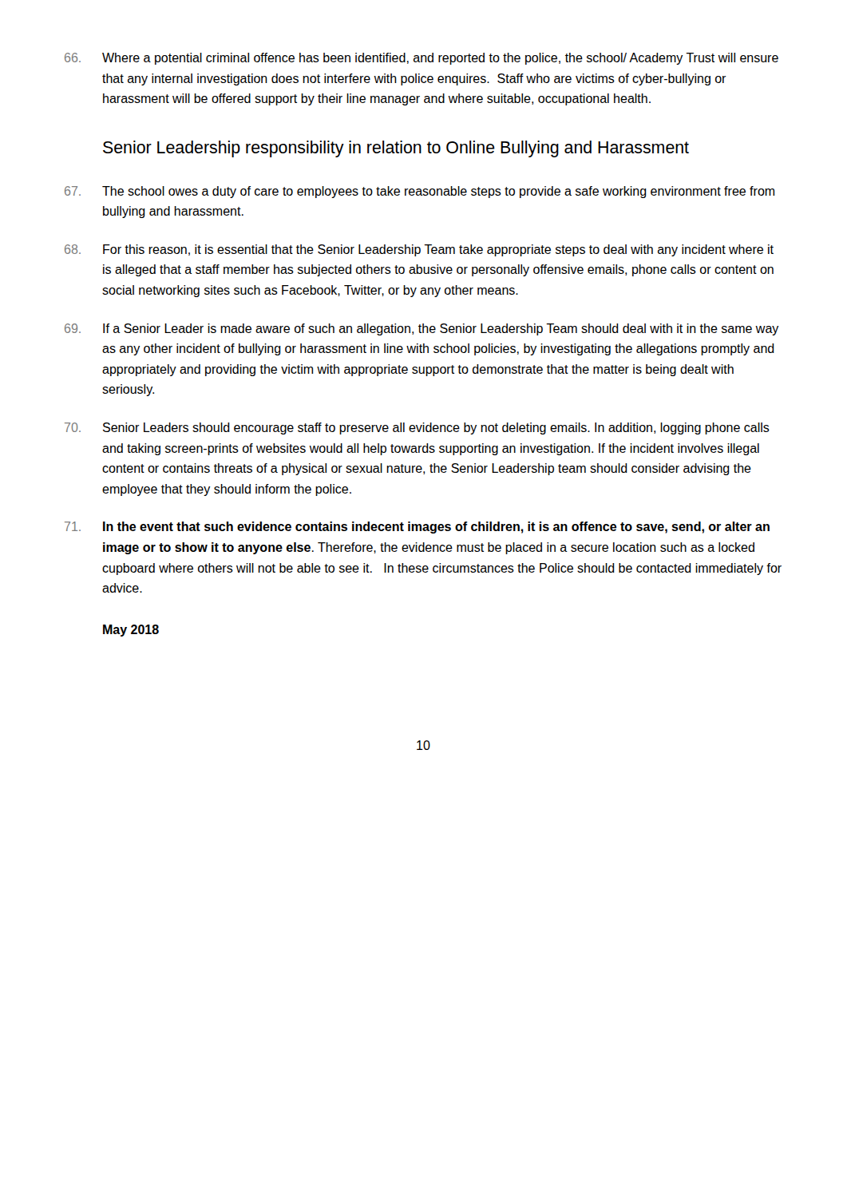Where a potential criminal offence has been identified, and reported to the police, the school/ Academy Trust will ensure that any internal investigation does not interfere with police enquires. Staff who are victims of cyber-bullying or harassment will be offered support by their line manager and where suitable, occupational health.
Senior Leadership responsibility in relation to Online Bullying and Harassment
The school owes a duty of care to employees to take reasonable steps to provide a safe working environment free from bullying and harassment.
For this reason, it is essential that the Senior Leadership Team take appropriate steps to deal with any incident where it is alleged that a staff member has subjected others to abusive or personally offensive emails, phone calls or content on social networking sites such as Facebook, Twitter, or by any other means.
If a Senior Leader is made aware of such an allegation, the Senior Leadership Team should deal with it in the same way as any other incident of bullying or harassment in line with school policies, by investigating the allegations promptly and appropriately and providing the victim with appropriate support to demonstrate that the matter is being dealt with seriously.
Senior Leaders should encourage staff to preserve all evidence by not deleting emails. In addition, logging phone calls and taking screen-prints of websites would all help towards supporting an investigation. If the incident involves illegal content or contains threats of a physical or sexual nature, the Senior Leadership team should consider advising the employee that they should inform the police.
In the event that such evidence contains indecent images of children, it is an offence to save, send, or alter an image or to show it to anyone else. Therefore, the evidence must be placed in a secure location such as a locked cupboard where others will not be able to see it. In these circumstances the Police should be contacted immediately for advice.
May 2018
10